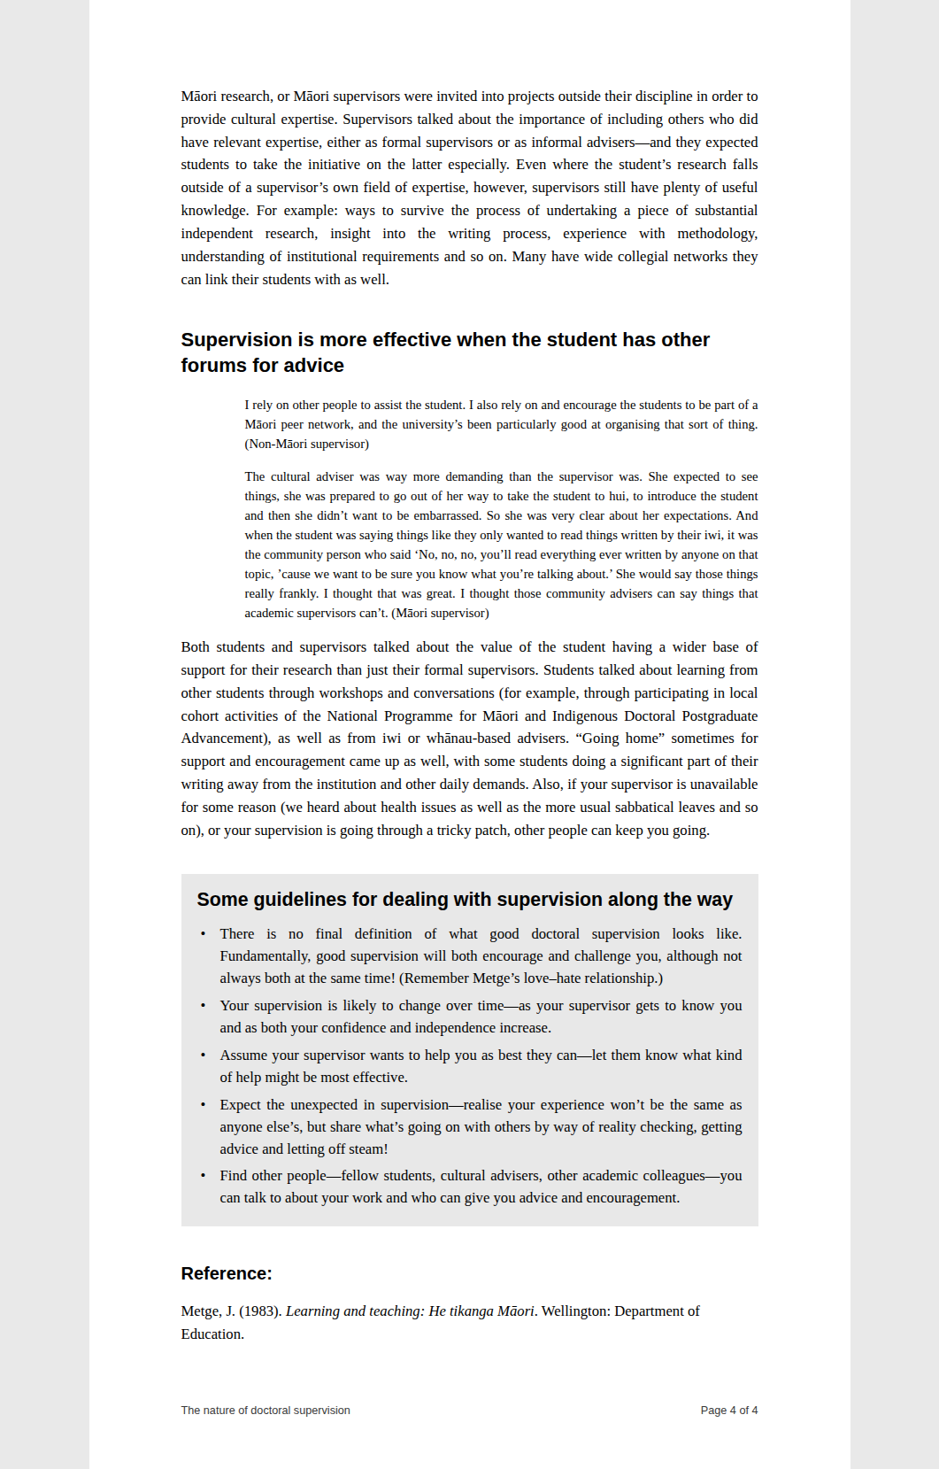Māori research, or Māori supervisors were invited into projects outside their discipline in order to provide cultural expertise. Supervisors talked about the importance of including others who did have relevant expertise, either as formal supervisors or as informal advisers—and they expected students to take the initiative on the latter especially. Even where the student’s research falls outside of a supervisor’s own field of expertise, however, supervisors still have plenty of useful knowledge. For example: ways to survive the process of undertaking a piece of substantial independent research, insight into the writing process, experience with methodology, understanding of institutional requirements and so on. Many have wide collegial networks they can link their students with as well.
Supervision is more effective when the student has other forums for advice
I rely on other people to assist the student. I also rely on and encourage the students to be part of a Māori peer network, and the university’s been particularly good at organising that sort of thing. (Non-Māori supervisor)
The cultural adviser was way more demanding than the supervisor was. She expected to see things, she was prepared to go out of her way to take the student to hui, to introduce the student and then she didn’t want to be embarrassed. So she was very clear about her expectations. And when the student was saying things like they only wanted to read things written by their iwi, it was the community person who said ‘No, no, no, you’ll read everything ever written by anyone on that topic, ’cause we want to be sure you know what you’re talking about.’ She would say those things really frankly. I thought that was great. I thought those community advisers can say things that academic supervisors can’t. (Māori supervisor)
Both students and supervisors talked about the value of the student having a wider base of support for their research than just their formal supervisors. Students talked about learning from other students through workshops and conversations (for example, through participating in local cohort activities of the National Programme for Māori and Indigenous Doctoral Postgraduate Advancement), as well as from iwi or whānau-based advisers. “Going home” sometimes for support and encouragement came up as well, with some students doing a significant part of their writing away from the institution and other daily demands. Also, if your supervisor is unavailable for some reason (we heard about health issues as well as the more usual sabbatical leaves and so on), or your supervision is going through a tricky patch, other people can keep you going.
Some guidelines for dealing with supervision along the way
There is no final definition of what good doctoral supervision looks like. Fundamentally, good supervision will both encourage and challenge you, although not always both at the same time! (Remember Metge’s love–hate relationship.)
Your supervision is likely to change over time—as your supervisor gets to know you and as both your confidence and independence increase.
Assume your supervisor wants to help you as best they can—let them know what kind of help might be most effective.
Expect the unexpected in supervision—realise your experience won’t be the same as anyone else’s, but share what’s going on with others by way of reality checking, getting advice and letting off steam!
Find other people—fellow students, cultural advisers, other academic colleagues—you can talk to about your work and who can give you advice and encouragement.
Reference:
Metge, J. (1983). Learning and teaching: He tikanga Māori. Wellington: Department of Education.
The nature of doctoral supervision Page 4 of 4